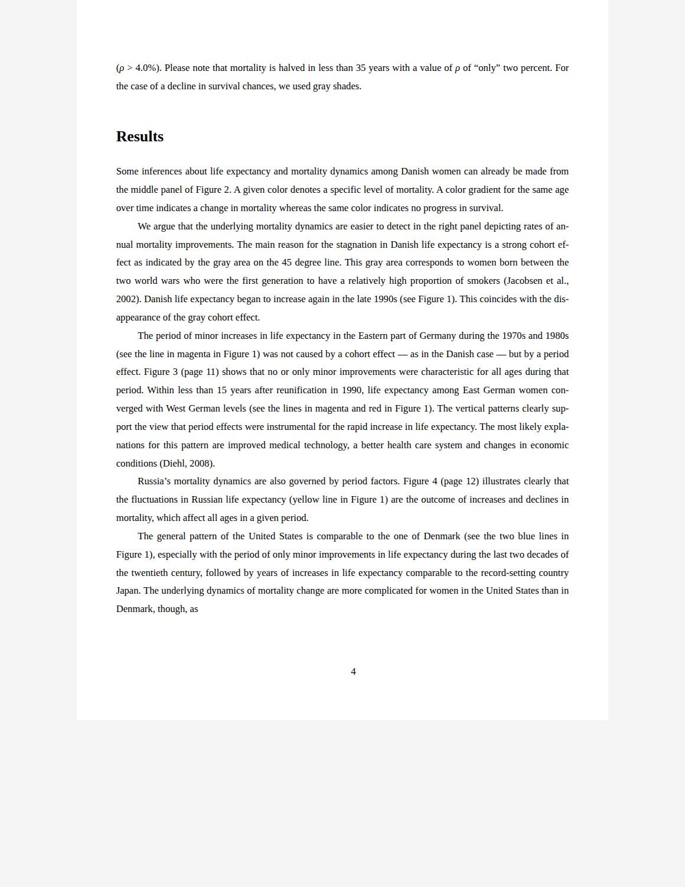(ρ > 4.0%). Please note that mortality is halved in less than 35 years with a value of ρ of “only” two percent. For the case of a decline in survival chances, we used gray shades.
Results
Some inferences about life expectancy and mortality dynamics among Danish women can already be made from the middle panel of Figure 2. A given color denotes a specific level of mortality. A color gradient for the same age over time indicates a change in mortality whereas the same color indicates no progress in survival.
We argue that the underlying mortality dynamics are easier to detect in the right panel depicting rates of annual mortality improvements. The main reason for the stagnation in Danish life expectancy is a strong cohort effect as indicated by the gray area on the 45 degree line. This gray area corresponds to women born between the two world wars who were the first generation to have a relatively high proportion of smokers (Jacobsen et al., 2002). Danish life expectancy began to increase again in the late 1990s (see Figure 1). This coincides with the disappearance of the gray cohort effect.
The period of minor increases in life expectancy in the Eastern part of Germany during the 1970s and 1980s (see the line in magenta in Figure 1) was not caused by a cohort effect — as in the Danish case — but by a period effect. Figure 3 (page 11) shows that no or only minor improvements were characteristic for all ages during that period. Within less than 15 years after reunification in 1990, life expectancy among East German women converged with West German levels (see the lines in magenta and red in Figure 1). The vertical patterns clearly support the view that period effects were instrumental for the rapid increase in life expectancy. The most likely explanations for this pattern are improved medical technology, a better health care system and changes in economic conditions (Diehl, 2008).
Russia’s mortality dynamics are also governed by period factors. Figure 4 (page 12) illustrates clearly that the fluctuations in Russian life expectancy (yellow line in Figure 1) are the outcome of increases and declines in mortality, which affect all ages in a given period.
The general pattern of the United States is comparable to the one of Denmark (see the two blue lines in Figure 1), especially with the period of only minor improvements in life expectancy during the last two decades of the twentieth century, followed by years of increases in life expectancy comparable to the record-setting country Japan. The underlying dynamics of mortality change are more complicated for women in the United States than in Denmark, though, as
4